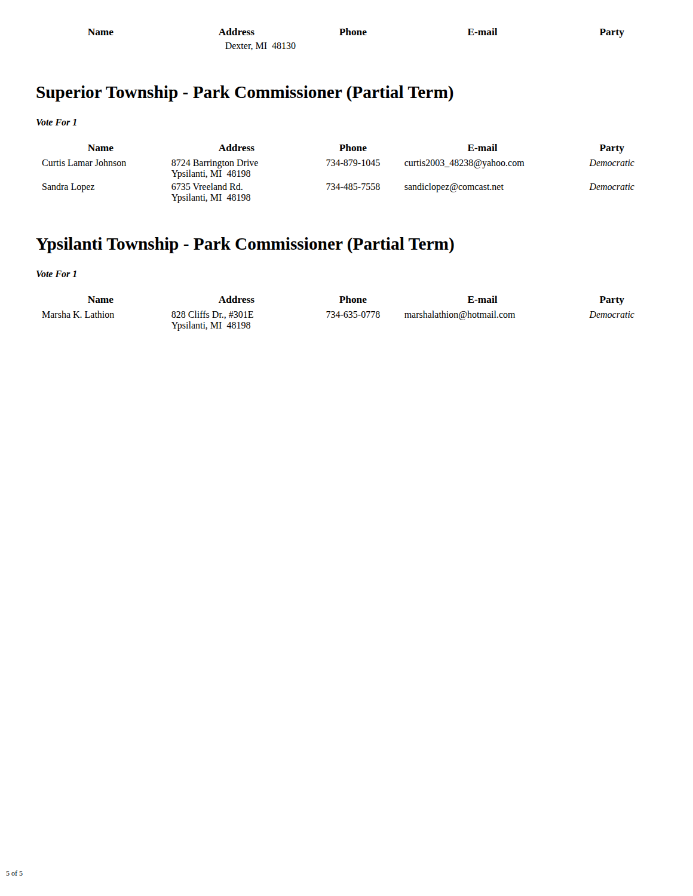| Name | Address | Phone | E-mail | Party |
| --- | --- | --- | --- | --- |
| | Dexter, MI 48130 | | | |
Superior Township - Park Commissioner (Partial Term)
Vote For 1
| Name | Address | Phone | E-mail | Party |
| --- | --- | --- | --- | --- |
| Curtis Lamar Johnson | 8724 Barrington Drive Ypsilanti, MI 48198 | 734-879-1045 | curtis2003_48238@yahoo.com | Democratic |
| Sandra Lopez | 6735 Vreeland Rd. Ypsilanti, MI 48198 | 734-485-7558 | sandiclopez@comcast.net | Democratic |
Ypsilanti Township - Park Commissioner (Partial Term)
Vote For 1
| Name | Address | Phone | E-mail | Party |
| --- | --- | --- | --- | --- |
| Marsha K. Lathion | 828 Cliffs Dr., #301E Ypsilanti, MI 48198 | 734-635-0778 | marshalathion@hotmail.com | Democratic |
5 of 5